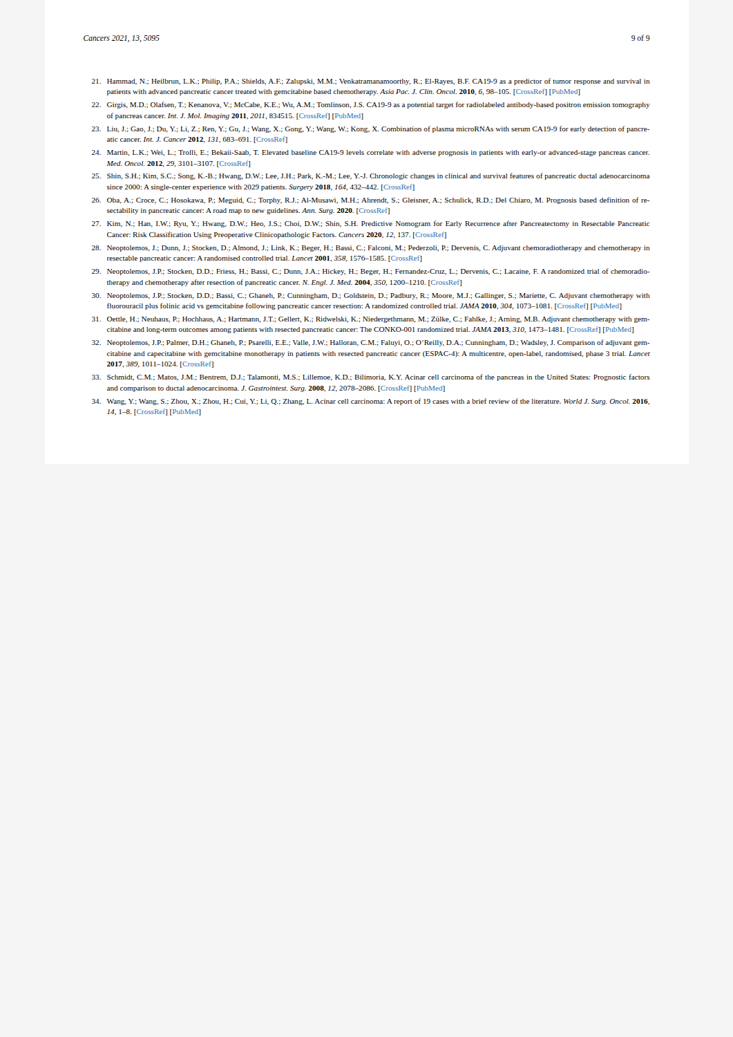Cancers 2021, 13, 5095
9 of 9
21. Hammad, N.; Heilbrun, L.K.; Philip, P.A.; Shields, A.F.; Zalupski, M.M.; Venkatramanamoorthy, R.; El-Rayes, B.F. CA19-9 as a predictor of tumor response and survival in patients with advanced pancreatic cancer treated with gemcitabine based chemotherapy. Asia Pac. J. Clin. Oncol. 2010, 6, 98–105. [CrossRef] [PubMed]
22. Girgis, M.D.; Olafsen, T.; Kenanova, V.; McCabe, K.E.; Wu, A.M.; Tomlinson, J.S. CA19-9 as a potential target for radiolabeled antibody-based positron emission tomography of pancreas cancer. Int. J. Mol. Imaging 2011, 2011, 834515. [CrossRef] [PubMed]
23. Liu, J.; Gao, J.; Du, Y.; Li, Z.; Ren, Y.; Gu, J.; Wang, X.; Gong, Y.; Wang, W.; Kong, X. Combination of plasma microRNAs with serum CA19-9 for early detection of pancreatic cancer. Int. J. Cancer 2012, 131, 683–691. [CrossRef]
24. Martin, L.K.; Wei, L.; Trolli, E.; Bekaii-Saab, T. Elevated baseline CA19-9 levels correlate with adverse prognosis in patients with early-or advanced-stage pancreas cancer. Med. Oncol. 2012, 29, 3101–3107. [CrossRef]
25. Shin, S.H.; Kim, S.C.; Song, K.-B.; Hwang, D.W.; Lee, J.H.; Park, K.-M.; Lee, Y.-J. Chronologic changes in clinical and survival features of pancreatic ductal adenocarcinoma since 2000: A single-center experience with 2029 patients. Surgery 2018, 164, 432–442. [CrossRef]
26. Oba, A.; Croce, C.; Hosokawa, P.; Meguid, C.; Torphy, R.J.; Al-Musawi, M.H.; Ahrendt, S.; Gleisner, A.; Schulick, R.D.; Del Chiaro, M. Prognosis based definition of resectability in pancreatic cancer: A road map to new guidelines. Ann. Surg. 2020. [CrossRef]
27. Kim, N.; Han, I.W.; Ryu, Y.; Hwang, D.W.; Heo, J.S.; Choi, D.W.; Shin, S.H. Predictive Nomogram for Early Recurrence after Pancreatectomy in Resectable Pancreatic Cancer: Risk Classification Using Preoperative Clinicopathologic Factors. Cancers 2020, 12, 137. [CrossRef]
28. Neoptolemos, J.; Dunn, J.; Stocken, D.; Almond, J.; Link, K.; Beger, H.; Bassi, C.; Falconi, M.; Pederzoli, P.; Dervenis, C. Adjuvant chemoradiotherapy and chemotherapy in resectable pancreatic cancer: A randomised controlled trial. Lancet 2001, 358, 1576–1585. [CrossRef]
29. Neoptolemos, J.P.; Stocken, D.D.; Friess, H.; Bassi, C.; Dunn, J.A.; Hickey, H.; Beger, H.; Fernandez-Cruz, L.; Dervenis, C.; Lacaine, F. A randomized trial of chemoradiotherapy and chemotherapy after resection of pancreatic cancer. N. Engl. J. Med. 2004, 350, 1200–1210. [CrossRef]
30. Neoptolemos, J.P.; Stocken, D.D.; Bassi, C.; Ghaneh, P.; Cunningham, D.; Goldstein, D.; Padbury, R.; Moore, M.J.; Gallinger, S.; Mariette, C. Adjuvant chemotherapy with fluorouracil plus folinic acid vs gemcitabine following pancreatic cancer resection: A randomized controlled trial. JAMA 2010, 304, 1073–1081. [CrossRef] [PubMed]
31. Oettle, H.; Neuhaus, P.; Hochhaus, A.; Hartmann, J.T.; Gellert, K.; Ridwelski, K.; Niedergethmann, M.; Zülke, C.; Fahlke, J.; Arning, M.B. Adjuvant chemotherapy with gemcitabine and long-term outcomes among patients with resected pancreatic cancer: The CONKO-001 randomized trial. JAMA 2013, 310, 1473–1481. [CrossRef] [PubMed]
32. Neoptolemos, J.P.; Palmer, D.H.; Ghaneh, P.; Psarelli, E.E.; Valle, J.W.; Halloran, C.M.; Faluyi, O.; O’Reilly, D.A.; Cunningham, D.; Wadsley, J. Comparison of adjuvant gemcitabine and capecitabine with gemcitabine monotherapy in patients with resected pancreatic cancer (ESPAC-4): A multicentre, open-label, randomised, phase 3 trial. Lancet 2017, 389, 1011–1024. [CrossRef]
33. Schmidt, C.M.; Matos, J.M.; Bentrem, D.J.; Talamonti, M.S.; Lillemoe, K.D.; Bilimoria, K.Y. Acinar cell carcinoma of the pancreas in the United States: Prognostic factors and comparison to ductal adenocarcinoma. J. Gastrointest. Surg. 2008, 12, 2078–2086. [CrossRef] [PubMed]
34. Wang, Y.; Wang, S.; Zhou, X.; Zhou, H.; Cui, Y.; Li, Q.; Zhang, L. Acinar cell carcinoma: A report of 19 cases with a brief review of the literature. World J. Surg. Oncol. 2016, 14, 1–8. [CrossRef] [PubMed]